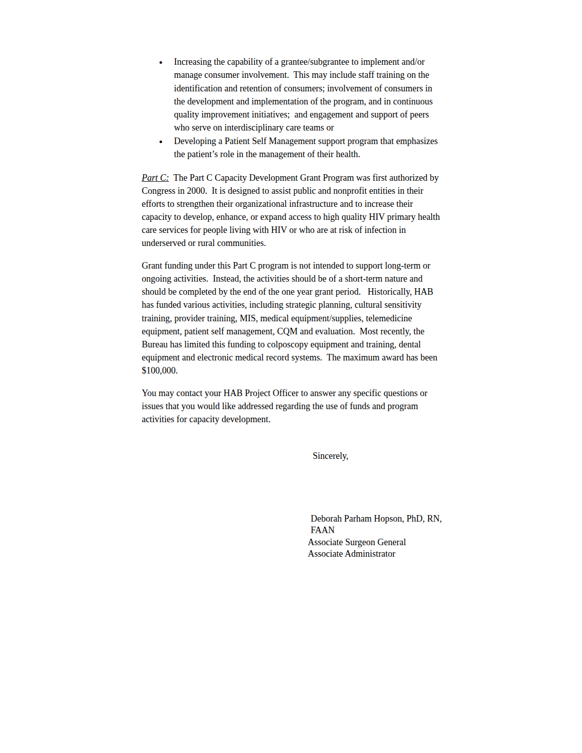Increasing the capability of a grantee/subgrantee to implement and/or manage consumer involvement. This may include staff training on the identification and retention of consumers; involvement of consumers in the development and implementation of the program, and in continuous quality improvement initiatives; and engagement and support of peers who serve on interdisciplinary care teams or
Developing a Patient Self Management support program that emphasizes the patient’s role in the management of their health.
Part C: The Part C Capacity Development Grant Program was first authorized by Congress in 2000. It is designed to assist public and nonprofit entities in their efforts to strengthen their organizational infrastructure and to increase their capacity to develop, enhance, or expand access to high quality HIV primary health care services for people living with HIV or who are at risk of infection in underserved or rural communities.
Grant funding under this Part C program is not intended to support long-term or ongoing activities. Instead, the activities should be of a short-term nature and should be completed by the end of the one year grant period. Historically, HAB has funded various activities, including strategic planning, cultural sensitivity training, provider training, MIS, medical equipment/supplies, telemedicine equipment, patient self management, CQM and evaluation. Most recently, the Bureau has limited this funding to colposcopy equipment and training, dental equipment and electronic medical record systems. The maximum award has been $100,000.
You may contact your HAB Project Officer to answer any specific questions or issues that you would like addressed regarding the use of funds and program activities for capacity development.
Sincerely,
Deborah Parham Hopson, PhD, RN, FAAN
Associate Surgeon General
Associate Administrator